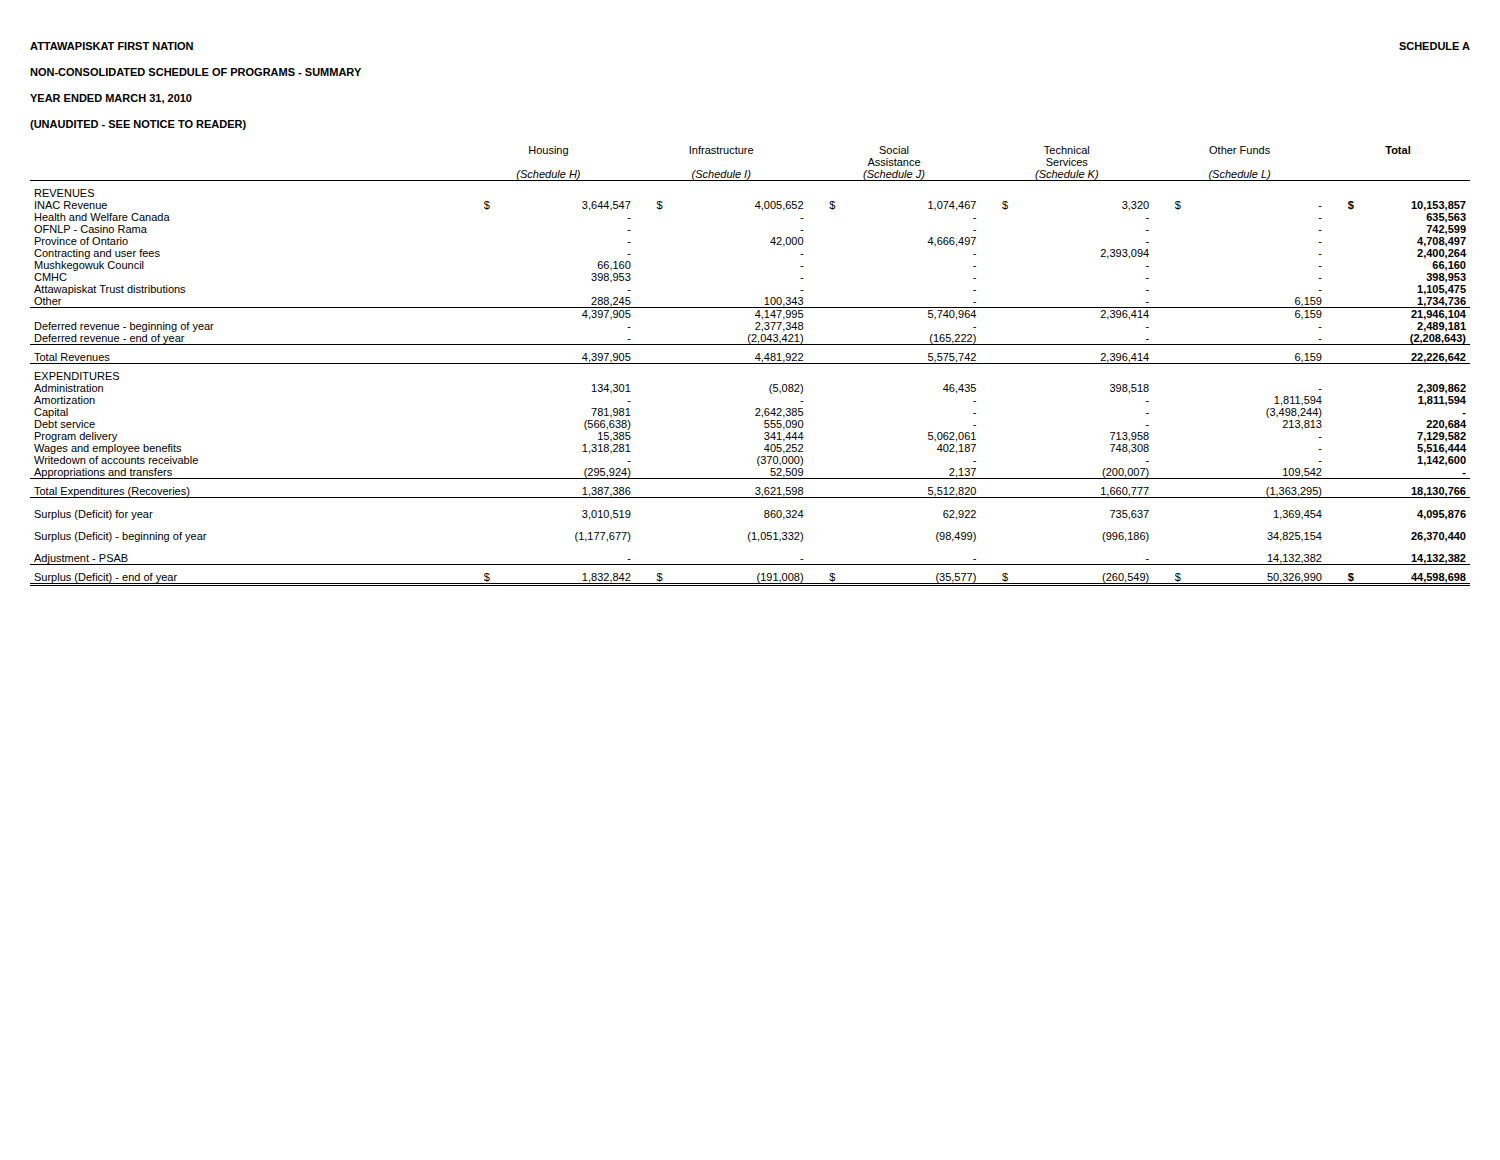ATTAWAPISKAT FIRST NATION SCHEDULE A
NON-CONSOLIDATED SCHEDULE OF PROGRAMS - SUMMARY
YEAR ENDED MARCH 31, 2010
(UNAUDITED - SEE NOTICE TO READER)
| | Housing | Infrastructure | Social | Technical | Other Funds | Total |
| | | | Assistance | Services | | |
| | (Schedule H) | (Schedule I) | (Schedule J) | (Schedule K) | (Schedule L) | |
| REVENUES | |
| INAC Revenue | $ | 3,644,547 | $ | 4,005,652 | $ | 1,074,467 | $ | 3,320 | $ | - | $ | 10,153,857 |
| Health and Welfare Canada | | - | | - | | - | | - | | - | | 635,563 |
| OFNLP - Casino Rama | | - | | - | | - | | - | | - | | 742,599 |
| Province of Ontario | | - | | 42,000 | | 4,666,497 | | - | | - | | 4,708,497 |
| Contracting and user fees | | - | | - | | - | | 2,393,094 | | - | | 2,400,264 |
| Mushkegowuk Council | | 66,160 | | - | | - | | - | | - | | 66,160 |
| CMHC | | 398,953 | | - | | - | | - | | - | | 398,953 |
| Attawapiskat Trust distributions | | - | | - | | - | | - | | - | | 1,105,475 |
| Other | | 288,245 | | 100,343 | | - | | - | | 6,159 | | 1,734,736 |
| | | 4,397,905 | | 4,147,995 | | 5,740,964 | | 2,396,414 | | 6,159 | | 21,946,104 |
| Deferred revenue - beginning of year | | - | | 2,377,348 | | - | | - | | - | | 2,489,181 |
| Deferred revenue - end of year | | - | | (2,043,421) | | (165,222) | | - | | - | | (2,208,643) |
| Total Revenues | | 4,397,905 | | 4,481,922 | | 5,575,742 | | 2,396,414 | | 6,159 | | 22,226,642 |
| EXPENDITURES | |
| Administration | | 134,301 | | (5,082) | | 46,435 | | 398,518 | | - | | 2,309,862 |
| Amortization | | - | | - | | - | | - | | 1,811,594 | | 1,811,594 |
| Capital | | 781,981 | | 2,642,385 | | - | | - | | (3,498,244) | | - |
| Debt service | | (566,638) | | 555,090 | | - | | - | | 213,813 | | 220,684 |
| Program delivery | | 15,385 | | 341,444 | | 5,062,061 | | 713,958 | | - | | 7,129,582 |
| Wages and employee benefits | | 1,318,281 | | 405,252 | | 402,187 | | 748,308 | | - | | 5,516,444 |
| Writedown of accounts receivable | | - | | (370,000) | | - | | - | | - | | 1,142,600 |
| Appropriations and transfers | | (295,924) | | 52,509 | | 2,137 | | (200,007) | | 109,542 | | - |
| Total Expenditures (Recoveries) | | 1,387,386 | | 3,621,598 | | 5,512,820 | | 1,660,777 | | (1,363,295) | | 18,130,766 |
| Surplus (Deficit) for year | | 3,010,519 | | 860,324 | | 62,922 | | 735,637 | | 1,369,454 | | 4,095,876 |
| Surplus (Deficit) - beginning of year | | (1,177,677) | | (1,051,332) | | (98,499) | | (996,186) | | 34,825,154 | | 26,370,440 |
| Adjustment - PSAB | | - | | - | | - | | - | | 14,132,382 | | 14,132,382 |
| Surplus (Deficit) - end of year | $ | 1,832,842 | $ | (191,008) | $ | (35,577) | $ | (260,549) | $ | 50,326,990 | $ | 44,598,698 |